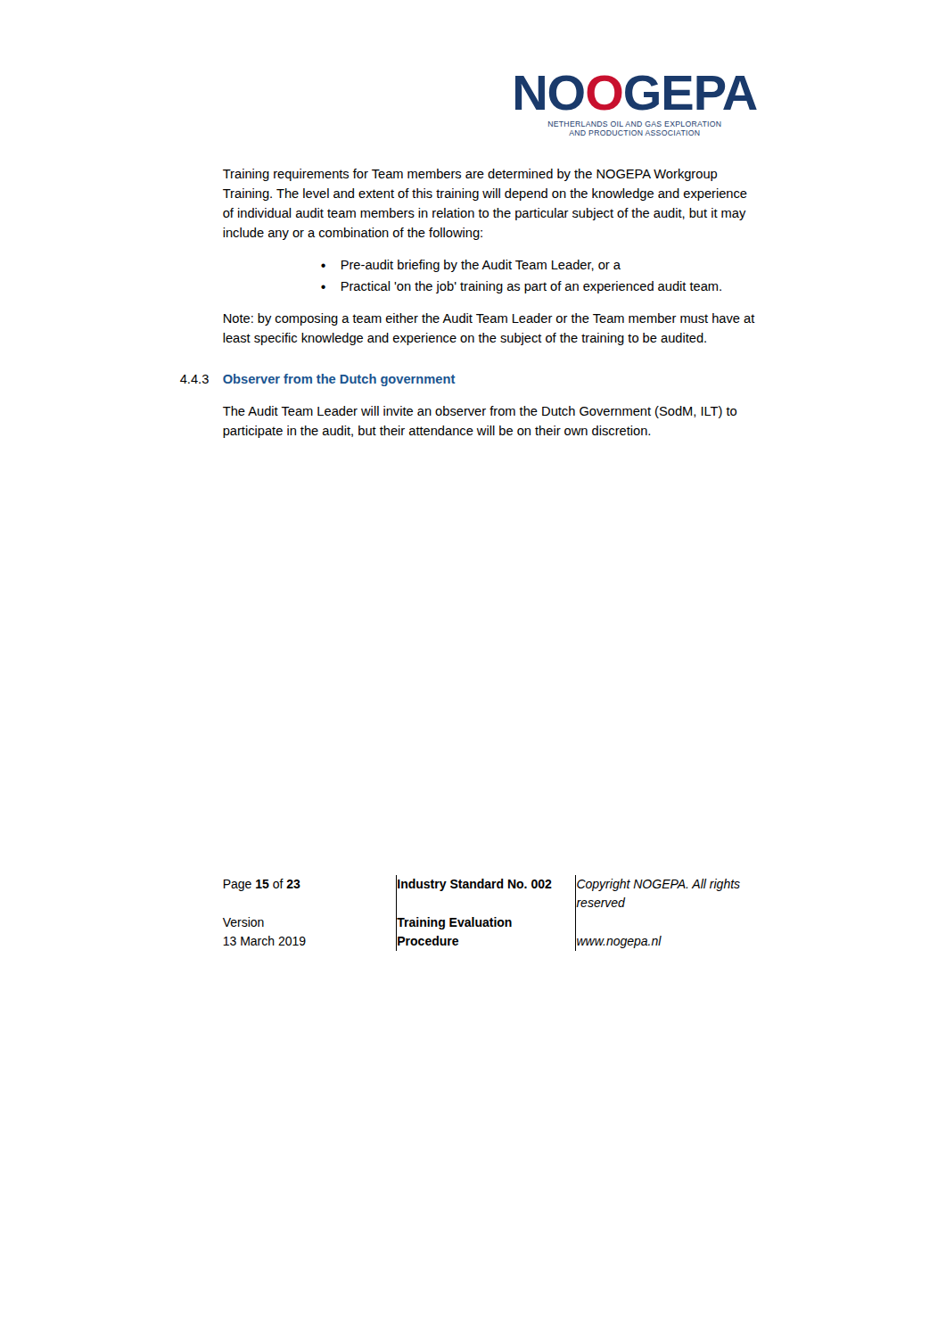NOOGEPA
NETHERLANDS OIL AND GAS EXPLORATION
AND PRODUCTION ASSOCIATION
Training requirements for Team members are determined by the NOGEPA Workgroup Training. The level and extent of this training will depend on the knowledge and experience of individual audit team members in relation to the particular subject of the audit, but it may include any or a combination of the following:
Pre-audit briefing by the Audit Team Leader, or a
Practical 'on the job' training as part of an experienced audit team.
Note: by composing a team either the Audit Team Leader or the Team member must have at least specific knowledge and experience on the subject of the training to be audited.
4.4.3 Observer from the Dutch government
The Audit Team Leader will invite an observer from the Dutch Government (SodM, ILT) to participate in the audit, but their attendance will be on their own discretion.
| Page 15 of 23 Version 13 March 2019 | Industry Standard No. 002 Training Evaluation Procedure | Copyright NOGEPA. All rights reserved www.nogepa.nl |